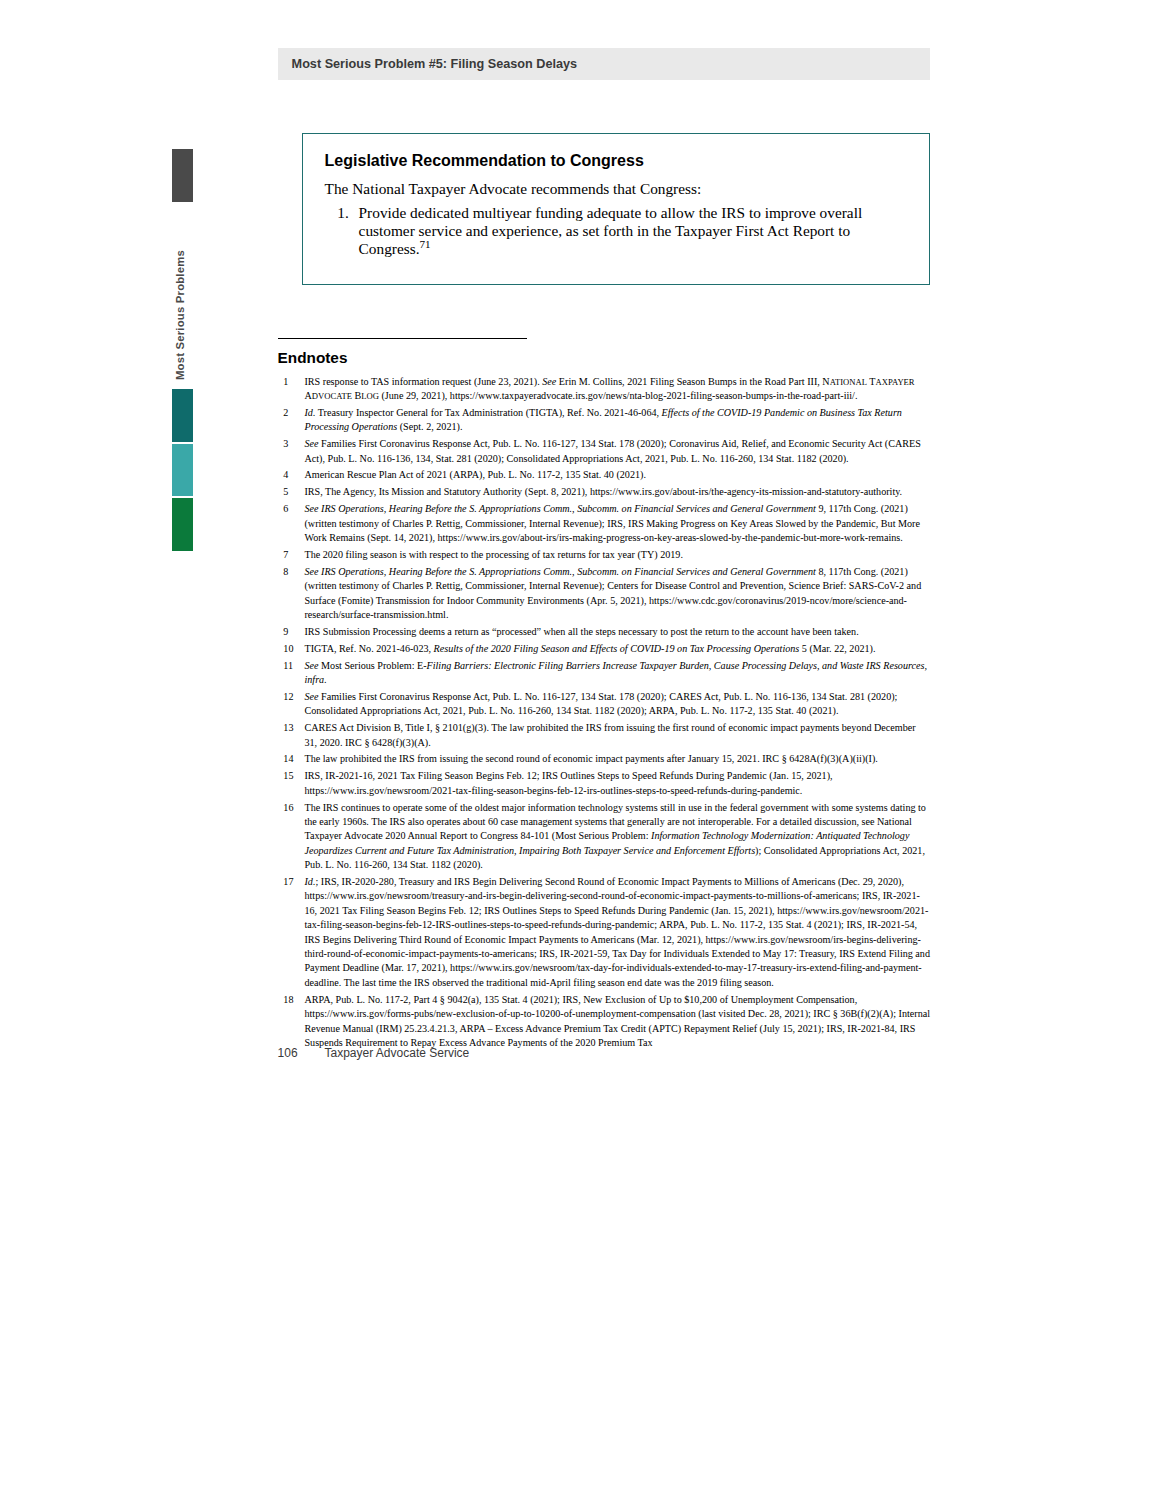Most Serious Problems
Most Serious Problem #5: Filing Season Delays
Legislative Recommendation to Congress
The National Taxpayer Advocate recommends that Congress:
Provide dedicated multiyear funding adequate to allow the IRS to improve overall customer service and experience, as set forth in the Taxpayer First Act Report to Congress.71
Endnotes
1 IRS response to TAS information request (June 23, 2021). See Erin M. Collins, 2021 Filing Season Bumps in the Road Part III, NATIONAL TAXPAYER ADVOCATE BLOG (June 29, 2021), https://www.taxpayeradvocate.irs.gov/news/nta-blog-2021-filing-season-bumps-in-the-road-part-iii/.
2 Id. Treasury Inspector General for Tax Administration (TIGTA), Ref. No. 2021-46-064, Effects of the COVID-19 Pandemic on Business Tax Return Processing Operations (Sept. 2, 2021).
3 See Families First Coronavirus Response Act, Pub. L. No. 116-127, 134 Stat. 178 (2020); Coronavirus Aid, Relief, and Economic Security Act (CARES Act), Pub. L. No. 116-136, 134, Stat. 281 (2020); Consolidated Appropriations Act, 2021, Pub. L. No. 116-260, 134 Stat. 1182 (2020).
4 American Rescue Plan Act of 2021 (ARPA), Pub. L. No. 117-2, 135 Stat. 40 (2021).
5 IRS, The Agency, Its Mission and Statutory Authority (Sept. 8, 2021), https://www.irs.gov/about-irs/the-agency-its-mission-and-statutory-authority.
6 See IRS Operations, Hearing Before the S. Appropriations Comm., Subcomm. on Financial Services and General Government 9, 117th Cong. (2021) (written testimony of Charles P. Rettig, Commissioner, Internal Revenue); IRS, IRS Making Progress on Key Areas Slowed by the Pandemic, But More Work Remains (Sept. 14, 2021), https://www.irs.gov/about-irs/irs-making-progress-on-key-areas-slowed-by-the-pandemic-but-more-work-remains.
7 The 2020 filing season is with respect to the processing of tax returns for tax year (TY) 2019.
8 See IRS Operations, Hearing Before the S. Appropriations Comm., Subcomm. on Financial Services and General Government 8, 117th Cong. (2021) (written testimony of Charles P. Rettig, Commissioner, Internal Revenue); Centers for Disease Control and Prevention, Science Brief: SARS-CoV-2 and Surface (Fomite) Transmission for Indoor Community Environments (Apr. 5, 2021), https://www.cdc.gov/coronavirus/2019-ncov/more/science-and-research/surface-transmission.html.
9 IRS Submission Processing deems a return as “processed” when all the steps necessary to post the return to the account have been taken.
10 TIGTA, Ref. No. 2021-46-023, Results of the 2020 Filing Season and Effects of COVID-19 on Tax Processing Operations 5 (Mar. 22, 2021).
11 See Most Serious Problem: E-Filing Barriers: Electronic Filing Barriers Increase Taxpayer Burden, Cause Processing Delays, and Waste IRS Resources, infra.
12 See Families First Coronavirus Response Act, Pub. L. No. 116-127, 134 Stat. 178 (2020); CARES Act, Pub. L. No. 116-136, 134 Stat. 281 (2020); Consolidated Appropriations Act, 2021, Pub. L. No. 116-260, 134 Stat. 1182 (2020); ARPA, Pub. L. No. 117-2, 135 Stat. 40 (2021).
13 CARES Act Division B, Title I, § 2101(g)(3). The law prohibited the IRS from issuing the first round of economic impact payments beyond December 31, 2020. IRC § 6428(f)(3)(A).
14 The law prohibited the IRS from issuing the second round of economic impact payments after January 15, 2021. IRC § 6428A(f)(3)(A)(ii)(I).
15 IRS, IR-2021-16, 2021 Tax Filing Season Begins Feb. 12; IRS Outlines Steps to Speed Refunds During Pandemic (Jan. 15, 2021), https://www.irs.gov/newsroom/2021-tax-filing-season-begins-feb-12-irs-outlines-steps-to-speed-refunds-during-pandemic.
16 The IRS continues to operate some of the oldest major information technology systems still in use in the federal government with some systems dating to the early 1960s. The IRS also operates about 60 case management systems that generally are not interoperable. For a detailed discussion, see National Taxpayer Advocate 2020 Annual Report to Congress 84-101 (Most Serious Problem: Information Technology Modernization: Antiquated Technology Jeopardizes Current and Future Tax Administration, Impairing Both Taxpayer Service and Enforcement Efforts); Consolidated Appropriations Act, 2021, Pub. L. No. 116-260, 134 Stat. 1182 (2020).
17 Id.; IRS, IR-2020-280, Treasury and IRS Begin Delivering Second Round of Economic Impact Payments to Millions of Americans (Dec. 29, 2020), https://www.irs.gov/newsroom/treasury-and-irs-begin-delivering-second-round-of-economic-impact-payments-to-millions-of-americans; IRS, IR-2021-16, 2021 Tax Filing Season Begins Feb. 12; IRS Outlines Steps to Speed Refunds During Pandemic (Jan. 15, 2021), https://www.irs.gov/newsroom/2021-tax-filing-season-begins-feb-12-IRS-outlines-steps-to-speed-refunds-during-pandemic; ARPA, Pub. L. No. 117-2, 135 Stat. 4 (2021); IRS, IR-2021-54, IRS Begins Delivering Third Round of Economic Impact Payments to Americans (Mar. 12, 2021), https://www.irs.gov/newsroom/irs-begins-delivering-third-round-of-economic-impact-payments-to-americans; IRS, IR-2021-59, Tax Day for Individuals Extended to May 17: Treasury, IRS Extend Filing and Payment Deadline (Mar. 17, 2021), https://www.irs.gov/newsroom/tax-day-for-individuals-extended-to-may-17-treasury-irs-extend-filing-and-payment-deadline. The last time the IRS observed the traditional mid-April filing season end date was the 2019 filing season.
18 ARPA, Pub. L. No. 117-2, Part 4 § 9042(a), 135 Stat. 4 (2021); IRS, New Exclusion of Up to $10,200 of Unemployment Compensation, https://www.irs.gov/forms-pubs/new-exclusion-of-up-to-10200-of-unemployment-compensation (last visited Dec. 28, 2021); IRC § 36B(f)(2)(A); Internal Revenue Manual (IRM) 25.23.4.21.3, ARPA – Excess Advance Premium Tax Credit (APTC) Repayment Relief (July 15, 2021); IRS, IR-2021-84, IRS Suspends Requirement to Repay Excess Advance Payments of the 2020 Premium Tax
106 Taxpayer Advocate Service